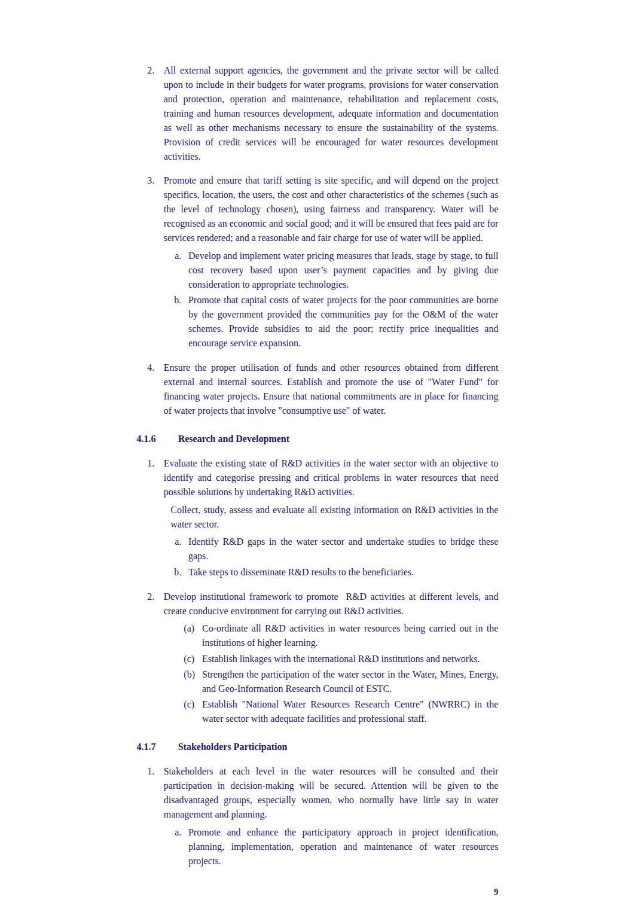All external support agencies, the government and the private sector will be called upon to include in their budgets for water programs, provisions for water conservation and protection, operation and maintenance, rehabilitation and replacement costs, training and human resources development, adequate information and documentation as well as other mechanisms necessary to ensure the sustainability of the systems. Provision of credit services will be encouraged for water resources development activities.
Promote and ensure that tariff setting is site specific, and will depend on the project specifics, location, the users, the cost and other characteristics of the schemes (such as the level of technology chosen), using fairness and transparency. Water will be recognised as an economic and social good; and it will be ensured that fees paid are for services rendered; and a reasonable and fair charge for use of water will be applied.
Develop and implement water pricing measures that leads, stage by stage, to full cost recovery based upon user’s payment capacities and by giving due consideration to appropriate technologies.
Promote that capital costs of water projects for the poor communities are borne by the government provided the communities pay for the O&M of the water schemes. Provide subsidies to aid the poor; rectify price inequalities and encourage service expansion.
Ensure the proper utilisation of funds and other resources obtained from different external and internal sources. Establish and promote the use of "Water Fund" for financing water projects. Ensure that national commitments are in place for financing of water projects that involve "consumptive use" of water.
4.1.6 Research and Development
Evaluate the existing state of R&D activities in the water sector with an objective to identify and categorise pressing and critical problems in water resources that need possible solutions by undertaking R&D activities.
Collect, study, assess and evaluate all existing information on R&D activities in the water sector.
Identify R&D gaps in the water sector and undertake studies to bridge these gaps.
Take steps to disseminate R&D results to the beneficiaries.
Develop institutional framework to promote R&D activities at different levels, and create conducive environment for carrying out R&D activities.
(a) Co-ordinate all R&D activities in water resources being carried out in the institutions of higher learning.
(c) Establish linkages with the international R&D institutions and networks.
(b) Strengthen the participation of the water sector in the Water, Mines, Energy, and Geo-Information Research Council of ESTC.
(c) Establish "National Water Resources Research Centre" (NWRRC) in the water sector with adequate facilities and professional staff.
4.1.7 Stakeholders Participation
Stakeholders at each level in the water resources will be consulted and their participation in decision-making will be secured. Attention will be given to the disadvantaged groups, especially women, who normally have little say in water management and planning.
Promote and enhance the participatory approach in project identification, planning, implementation, operation and maintenance of water resources projects.
9